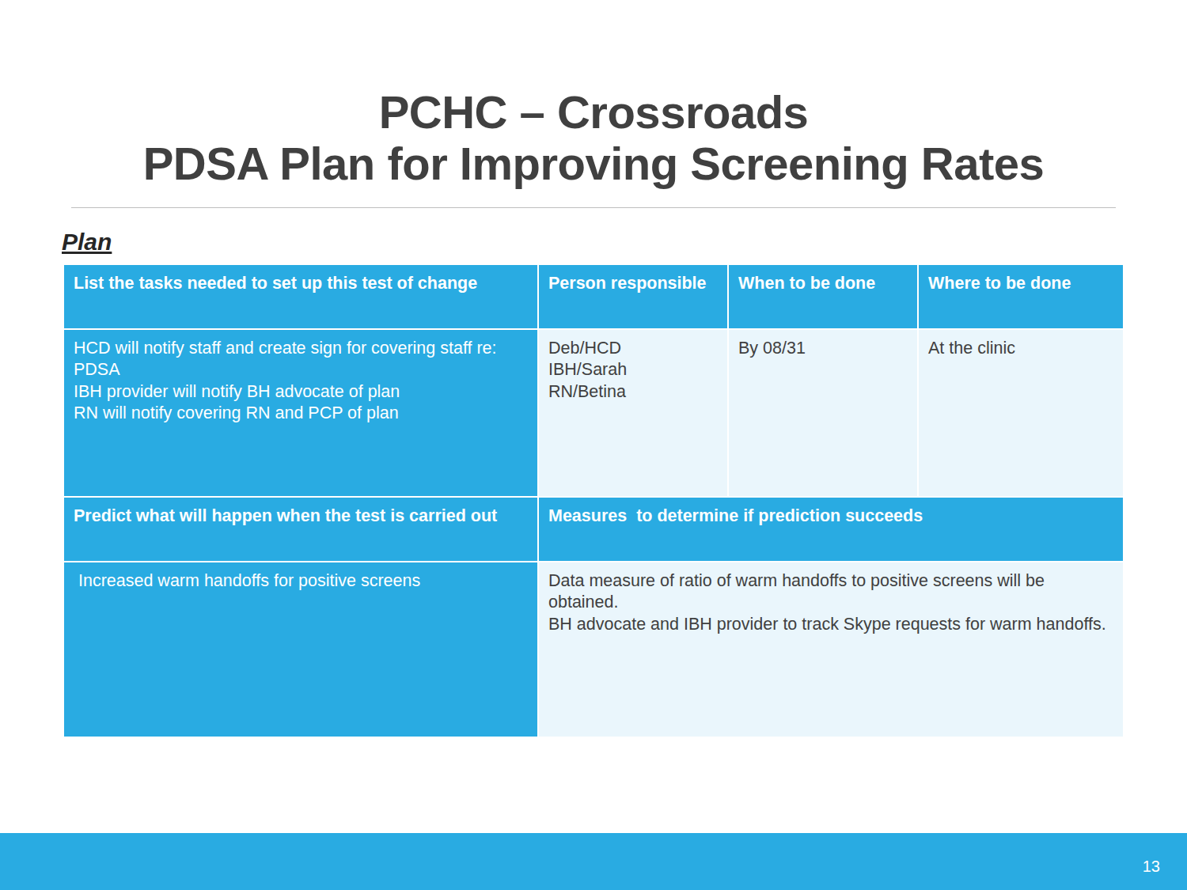PCHC – Crossroads
PDSA Plan for Improving Screening Rates
Plan
| List the tasks needed to set up this test of change | Person responsible | When to be done | Where to be done |
| --- | --- | --- | --- |
| HCD will notify staff and create sign for covering staff re: PDSA IBH provider will notify BH advocate of plan RN will notify covering RN and PCP of plan | Deb/HCD IBH/Sarah RN/Betina | By 08/31 | At the clinic |
| Predict what will happen when the test is carried out | Measures to determine if prediction succeeds |
| Increased warm handoffs for positive screens | Data measure of ratio of warm handoffs to positive screens will be obtained. BH advocate and IBH provider to track Skype requests for warm handoffs. |
13